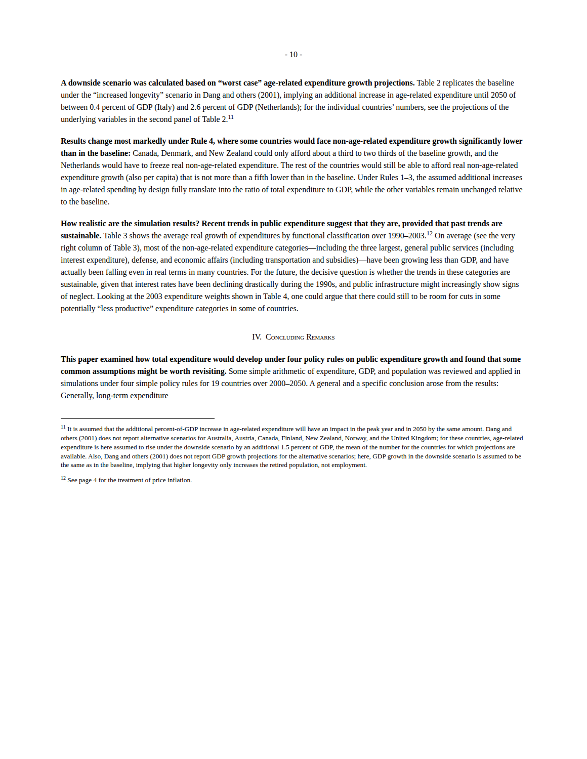- 10 -
A downside scenario was calculated based on “worst case” age-related expenditure growth projections. Table 2 replicates the baseline under the “increased longevity” scenario in Dang and others (2001), implying an additional increase in age-related expenditure until 2050 of between 0.4 percent of GDP (Italy) and 2.6 percent of GDP (Netherlands); for the individual countries’ numbers, see the projections of the underlying variables in the second panel of Table 2.11
Results change most markedly under Rule 4, where some countries would face non-age-related expenditure growth significantly lower than in the baseline: Canada, Denmark, and New Zealand could only afford about a third to two thirds of the baseline growth, and the Netherlands would have to freeze real non-age-related expenditure. The rest of the countries would still be able to afford real non-age-related expenditure growth (also per capita) that is not more than a fifth lower than in the baseline. Under Rules 1–3, the assumed additional increases in age-related spending by design fully translate into the ratio of total expenditure to GDP, while the other variables remain unchanged relative to the baseline.
How realistic are the simulation results? Recent trends in public expenditure suggest that they are, provided that past trends are sustainable. Table 3 shows the average real growth of expenditures by functional classification over 1990–2003.12 On average (see the very right column of Table 3), most of the non-age-related expenditure categories—including the three largest, general public services (including interest expenditure), defense, and economic affairs (including transportation and subsidies)—have been growing less than GDP, and have actually been falling even in real terms in many countries. For the future, the decisive question is whether the trends in these categories are sustainable, given that interest rates have been declining drastically during the 1990s, and public infrastructure might increasingly show signs of neglect. Looking at the 2003 expenditure weights shown in Table 4, one could argue that there could still to be room for cuts in some potentially “less productive” expenditure categories in some of countries.
IV. Concluding Remarks
This paper examined how total expenditure would develop under four policy rules on public expenditure growth and found that some common assumptions might be worth revisiting. Some simple arithmetic of expenditure, GDP, and population was reviewed and applied in simulations under four simple policy rules for 19 countries over 2000–2050. A general and a specific conclusion arose from the results: Generally, long-term expenditure
11 It is assumed that the additional percent-of-GDP increase in age-related expenditure will have an impact in the peak year and in 2050 by the same amount. Dang and others (2001) does not report alternative scenarios for Australia, Austria, Canada, Finland, New Zealand, Norway, and the United Kingdom; for these countries, age-related expenditure is here assumed to rise under the downside scenario by an additional 1.5 percent of GDP, the mean of the number for the countries for which projections are available. Also, Dang and others (2001) does not report GDP growth projections for the alternative scenarios; here, GDP growth in the downside scenario is assumed to be the same as in the baseline, implying that higher longevity only increases the retired population, not employment.
12 See page 4 for the treatment of price inflation.